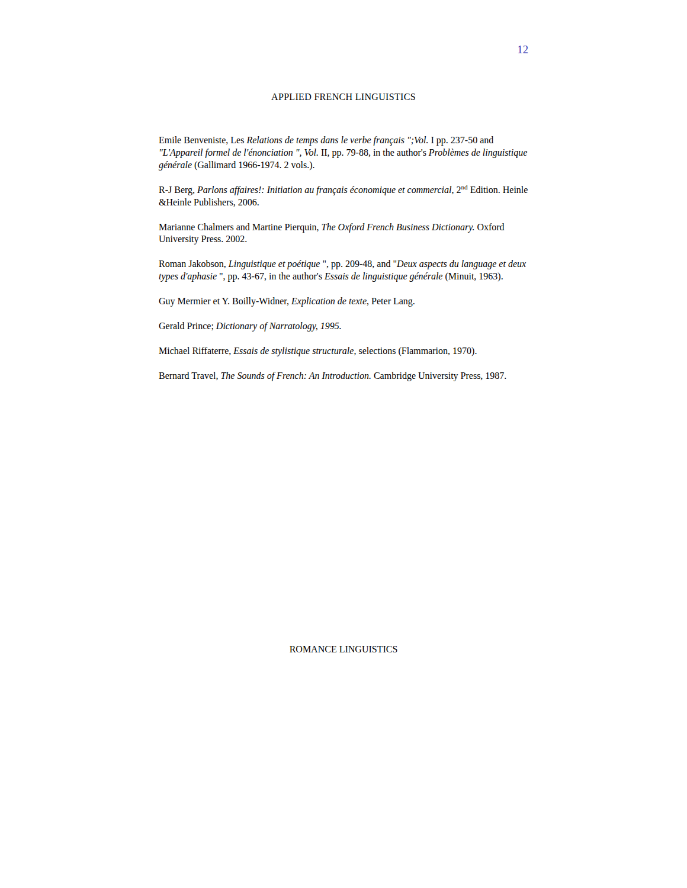12
APPLIED FRENCH LINGUISTICS
Emile Benveniste, Les Relations de temps dans le verbe français ";Vol. I pp. 237-50 and "L'Appareil formel de l'énonciation ", Vol. II, pp. 79-88, in the author's Problèmes de linguistique générale (Gallimard 1966-1974. 2 vols.).
R-J Berg, Parlons affaires!: Initiation au français économique et commercial, 2nd Edition. Heinle &Heinle Publishers, 2006.
Marianne Chalmers and Martine Pierquin, The Oxford French Business Dictionary. Oxford University Press. 2002.
Roman Jakobson, Linguistique et poétique ", pp. 209-48, and "Deux aspects du language et deux types d'aphasie ", pp. 43-67, in the author's Essais de linguistique générale (Minuit, 1963).
Guy Mermier et Y. Boilly-Widner, Explication de texte, Peter Lang.
Gerald Prince; Dictionary of Narratology, 1995.
Michael Riffaterre, Essais de stylistique structurale, selections (Flammarion, 1970).
Bernard Travel, The Sounds of French: An Introduction. Cambridge University Press, 1987.
ROMANCE LINGUISTICS